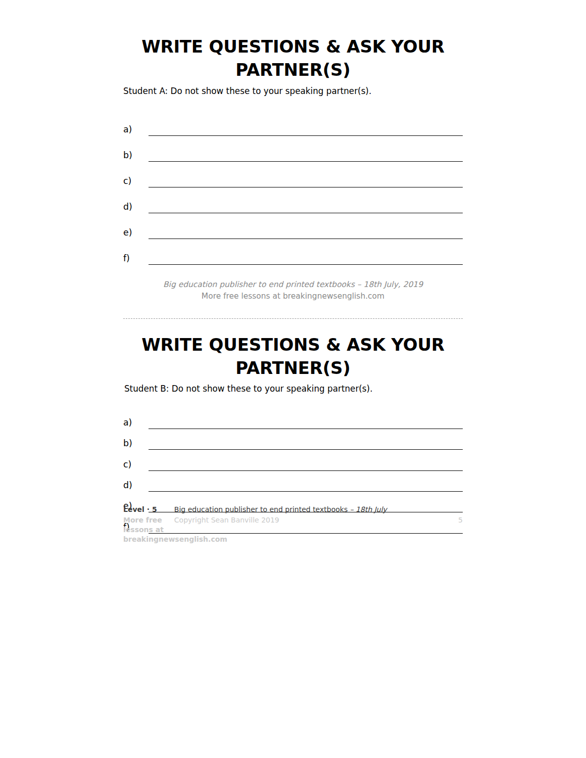WRITE QUESTIONS & ASK YOUR PARTNER(S)
Student A: Do not show these to your speaking partner(s).
| a) | |
| b) | |
| c) | |
| d) | |
| e) | |
| f) | |
Big education publisher to end printed textbooks – 18th July, 2019
More free lessons at breakingnewsenglish.com
WRITE QUESTIONS & ASK YOUR PARTNER(S)
Student B: Do not show these to your speaking partner(s).
| a) | |
| b) | |
| c) | |
| d) | |
| e) | |
| f) | |
Level · 5
Big education publisher to end printed textbooks – 18th July
More free lessons at breakingnewsenglish.com
Copyright Sean Banville 2019
5